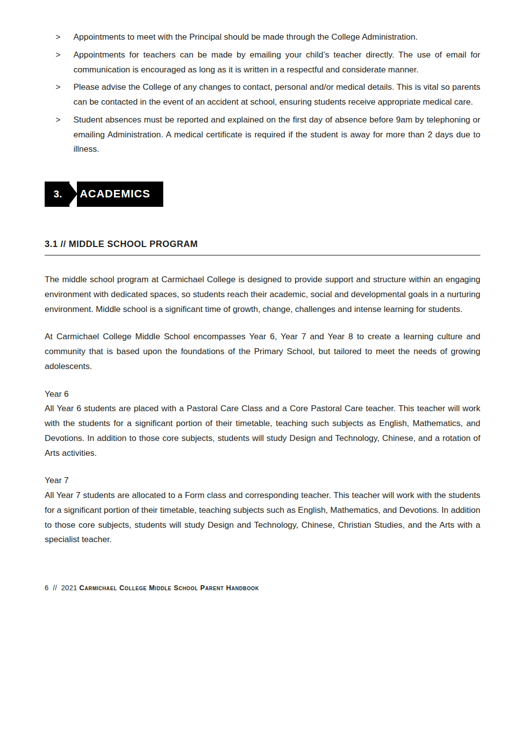Appointments to meet with the Principal should be made through the College Administration.
Appointments for teachers can be made by emailing your child’s teacher directly. The use of email for communication is encouraged as long as it is written in a respectful and considerate manner.
Please advise the College of any changes to contact, personal and/or medical details. This is vital so parents can be contacted in the event of an accident at school, ensuring students receive appropriate medical care.
Student absences must be reported and explained on the first day of absence before 9am by telephoning or emailing Administration. A medical certificate is required if the student is away for more than 2 days due to illness.
3.
ACADEMICS
3.1 // MIDDLE SCHOOL PROGRAM
The middle school program at Carmichael College is designed to provide support and structure within an engaging environment with dedicated spaces, so students reach their academic, social and developmental goals in a nurturing environment. Middle school is a significant time of growth, change, challenges and intense learning for students.
At Carmichael College Middle School encompasses Year 6, Year 7 and Year 8 to create a learning culture and community that is based upon the foundations of the Primary School, but tailored to meet the needs of growing adolescents.
Year 6
All Year 6 students are placed with a Pastoral Care Class and a Core Pastoral Care teacher. This teacher will work with the students for a significant portion of their timetable, teaching such subjects as English, Mathematics, and Devotions. In addition to those core subjects, students will study Design and Technology, Chinese, and a rotation of Arts activities.
Year 7
All Year 7 students are allocated to a Form class and corresponding teacher. This teacher will work with the students for a significant portion of their timetable, teaching subjects such as English, Mathematics, and Devotions. In addition to those core subjects, students will study Design and Technology, Chinese, Christian Studies, and the Arts with a specialist teacher.
6 // 2021 Carmichael College Middle School Parent Handbook